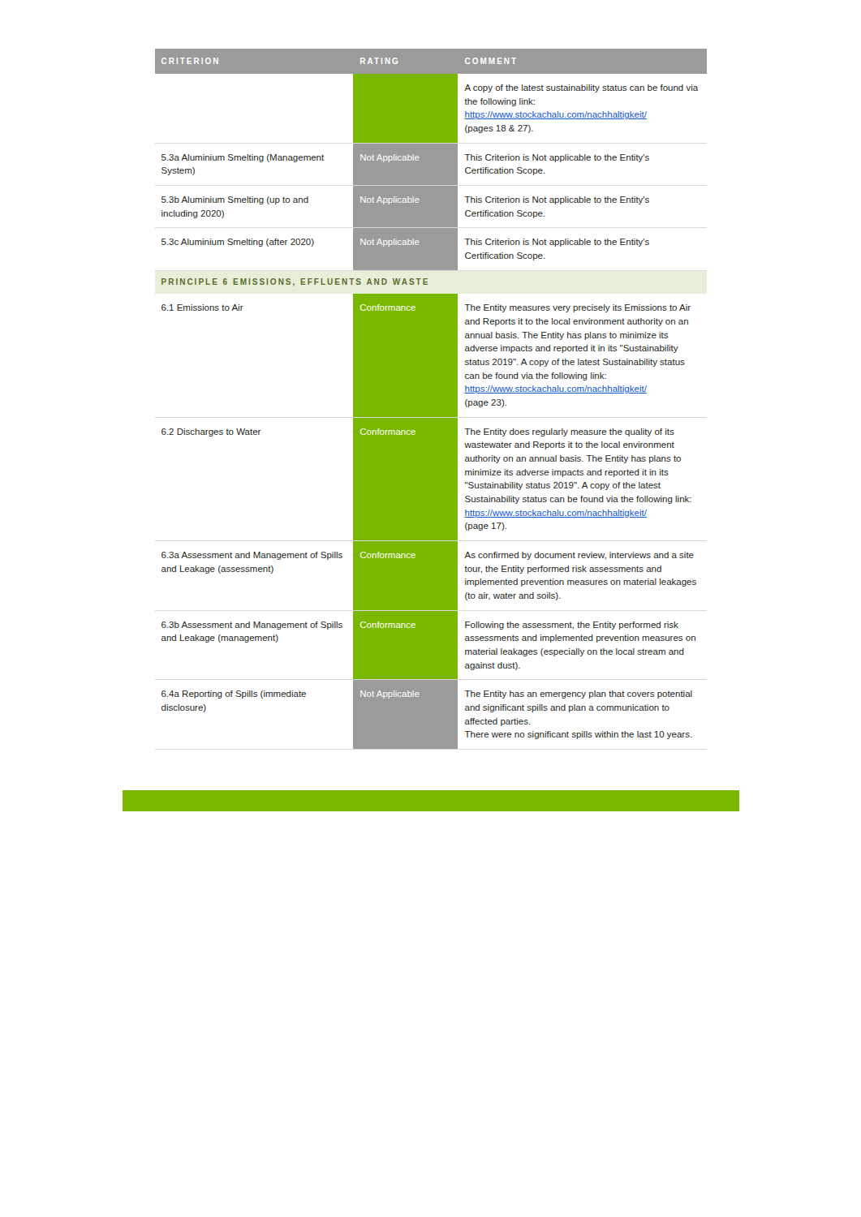| CRITERION | RATING | COMMENT |
| --- | --- | --- |
| | | A copy of the latest sustainability status can be found via the following link: https://www.stockachalu.com/nachhaltigkeit/ (pages 18 & 27). |
| 5.3a Aluminium Smelting (Management System) | Not Applicable | This Criterion is Not applicable to the Entity's Certification Scope. |
| 5.3b Aluminium Smelting (up to and including 2020) | Not Applicable | This Criterion is Not applicable to the Entity's Certification Scope. |
| 5.3c Aluminium Smelting (after 2020) | Not Applicable | This Criterion is Not applicable to the Entity's Certification Scope. |
| PRINCIPLE 6 EMISSIONS, EFFLUENTS AND WASTE |
| 6.1 Emissions to Air | Conformance | The Entity measures very precisely its Emissions to Air and Reports it to the local environment authority on an annual basis. The Entity has plans to minimize its adverse impacts and reported it in its "Sustainability status 2019". A copy of the latest Sustainability status can be found via the following link: https://www.stockachalu.com/nachhaltigkeit/ (page 23). |
| 6.2 Discharges to Water | Conformance | The Entity does regularly measure the quality of its wastewater and Reports it to the local environment authority on an annual basis. The Entity has plans to minimize its adverse impacts and reported it in its "Sustainability status 2019". A copy of the latest Sustainability status can be found via the following link: https://www.stockachalu.com/nachhaltigkeit/ (page 17). |
| 6.3a Assessment and Management of Spills and Leakage (assessment) | Conformance | As confirmed by document review, interviews and a site tour, the Entity performed risk assessments and implemented prevention measures on material leakages (to air, water and soils). |
| 6.3b Assessment and Management of Spills and Leakage (management) | Conformance | Following the assessment, the Entity performed risk assessments and implemented prevention measures on material leakages (especially on the local stream and against dust). |
| 6.4a Reporting of Spills (immediate disclosure) | Not Applicable | The Entity has an emergency plan that covers potential and significant spills and plan a communication to affected parties. There were no significant spills within the last 10 years. |